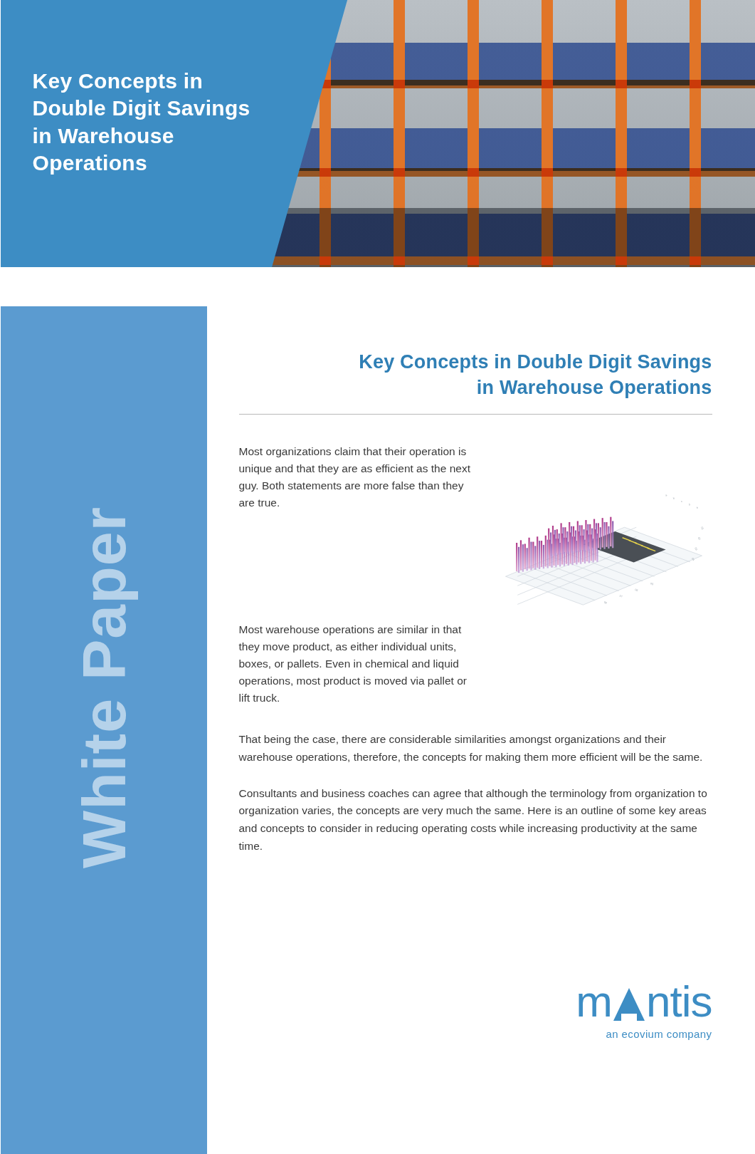Key Concepts in
Double Digit Savings
in Warehouse
Operations
White Paper
Key Concepts in Double Digit Savings
in Warehouse Operations
Most organizations claim that their operation is unique and that they are as efficient as the next guy. Both statements are more false than they are true.
a b c d e 01 02 03 04 05 06 07 08
Most warehouse operations are similar in that they move product, as either individual units, boxes, or pallets. Even in chemical and liquid operations, most product is moved via pallet or lift truck.
That being the case, there are considerable similarities amongst organizations and their warehouse operations, therefore, the concepts for making them more efficient will be the same.
Consultants and business coaches can agree that although the terminology from organization to organization varies, the concepts are very much the same. Here is an outline of some key areas and concepts to consider in reducing operating costs while increasing productivity at the same time.
m ntis
an ecovium company